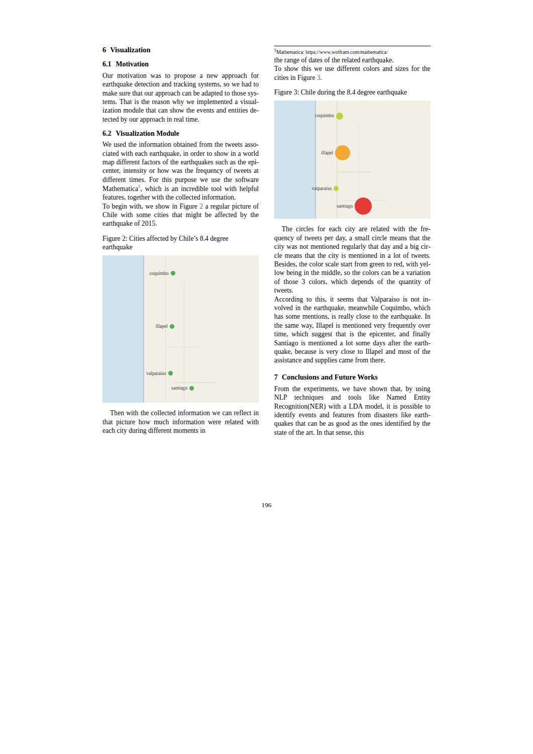6 Visualization
6.1 Motivation
Our motivation was to propose a new approach for earthquake detection and tracking systems, so we had to make sure that our approach can be adapted to those systems. That is the reason why we implemented a visualization module that can show the events and entities detected by our approach in real time.
6.2 Visualization Module
We used the information obtained from the tweets associated with each earthquake, in order to show in a world map different factors of the earthquakes such as the epicenter, intensity or how was the frequency of tweets at different times. For this purpose we use the software Mathematica5, which is an incredible tool with helpful features, together with the collected information.
To begin with, we show in Figure 2 a regular picture of Chile with some cities that might be affected by the earthquake of 2015.
Figure 2: Cities affected by Chile’s 8.4 degree earthquake
coquimbo
illapel
valparaiso
santiago
Then with the collected information we can reflect in that picture how much information were related with each city during different moments in
5Mathematica: https://www.wolfram.com/mathematica/
the range of dates of the related earthquake.
To show this we use different colors and sizes for the cities in Figure 3.
Figure 3: Chile during the 8.4 degree earthquake
coquimbo
illapel
valparaiso
santiago
The circles for each city are related with the frequency of tweets per day, a small circle means that the city was not mentioned regularly that day and a big circle means that the city is mentioned in a lot of tweets. Besides, the color scale start from green to red, with yellow being in the middle, so the colors can be a variation of those 3 colors, which depends of the quantity of tweets.
According to this, it seems that Valparaiso is not involved in the earthquake, meanwhile Coquimbo, which has some mentions, is really close to the earthquake. In the same way, Illapel is mentioned very frequently over time, which suggest that is the epicenter, and finally Santiago is mentioned a lot some days after the earthquake, because is very close to Illapel and most of the assistance and supplies came from there.
7 Conclusions and Future Works
From the experiments, we have shown that, by using NLP techniques and tools like Named Entity Recognition(NER) with a LDA model, it is possible to identify events and features from disasters like earthquakes that can be as good as the ones identified by the state of the art. In that sense, this
196